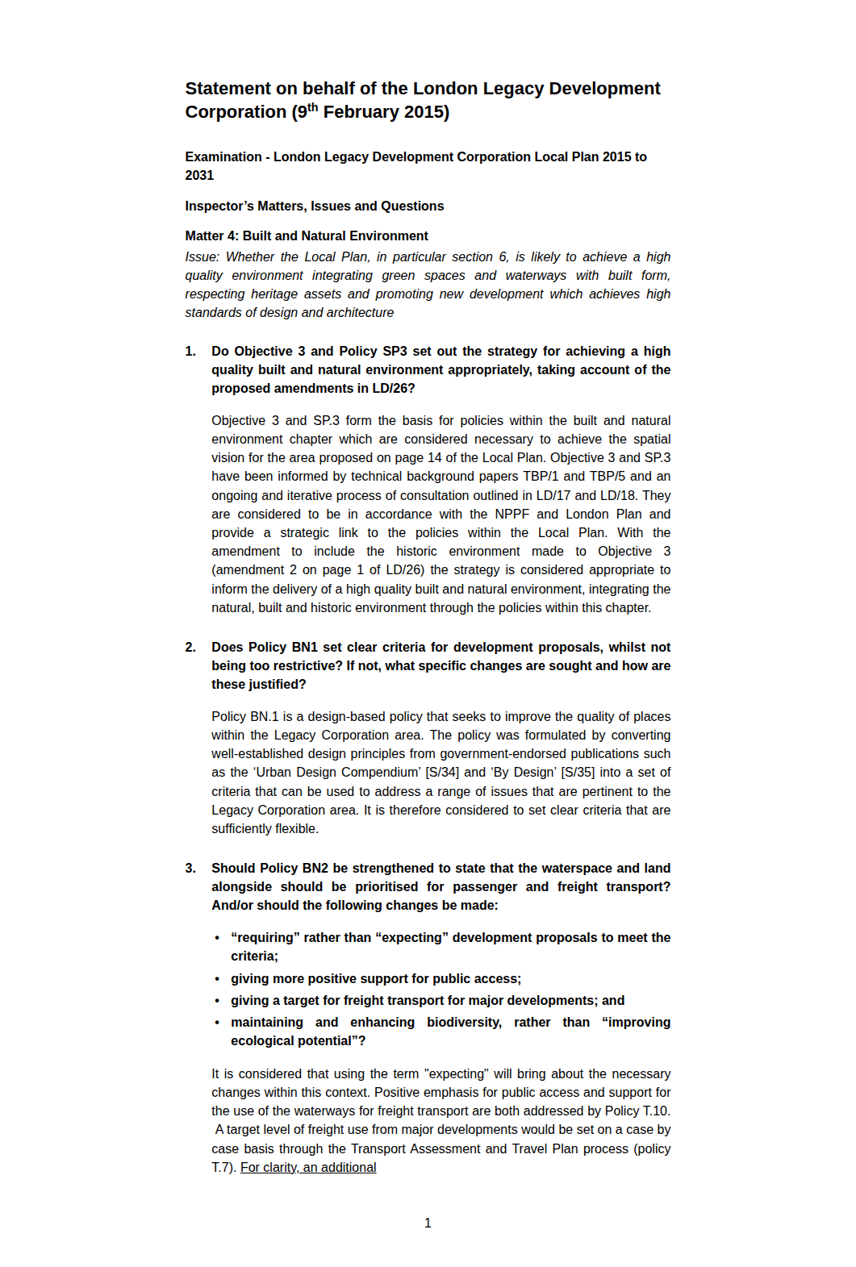Statement on behalf of the London Legacy Development Corporation (9th February 2015)
Examination - London Legacy Development Corporation Local Plan 2015 to 2031
Inspector’s Matters, Issues and Questions
Matter 4: Built and Natural Environment
Issue: Whether the Local Plan, in particular section 6, is likely to achieve a high quality environment integrating green spaces and waterways with built form, respecting heritage assets and promoting new development which achieves high standards of design and architecture
Do Objective 3 and Policy SP3 set out the strategy for achieving a high quality built and natural environment appropriately, taking account of the proposed amendments in LD/26?
Objective 3 and SP.3 form the basis for policies within the built and natural environment chapter which are considered necessary to achieve the spatial vision for the area proposed on page 14 of the Local Plan. Objective 3 and SP.3 have been informed by technical background papers TBP/1 and TBP/5 and an ongoing and iterative process of consultation outlined in LD/17 and LD/18. They are considered to be in accordance with the NPPF and London Plan and provide a strategic link to the policies within the Local Plan. With the amendment to include the historic environment made to Objective 3 (amendment 2 on page 1 of LD/26) the strategy is considered appropriate to inform the delivery of a high quality built and natural environment, integrating the natural, built and historic environment through the policies within this chapter.
Does Policy BN1 set clear criteria for development proposals, whilst not being too restrictive? If not, what specific changes are sought and how are these justified?
Policy BN.1 is a design-based policy that seeks to improve the quality of places within the Legacy Corporation area. The policy was formulated by converting well-established design principles from government-endorsed publications such as the ‘Urban Design Compendium’ [S/34] and ‘By Design’ [S/35] into a set of criteria that can be used to address a range of issues that are pertinent to the Legacy Corporation area. It is therefore considered to set clear criteria that are sufficiently flexible.
Should Policy BN2 be strengthened to state that the waterspace and land alongside should be prioritised for passenger and freight transport? And/or should the following changes be made:
“requiring” rather than “expecting” development proposals to meet the criteria;
giving more positive support for public access;
giving a target for freight transport for major developments; and
maintaining and enhancing biodiversity, rather than “improving ecological potential”?
It is considered that using the term "expecting" will bring about the necessary changes within this context. Positive emphasis for public access and support for the use of the waterways for freight transport are both addressed by Policy T.10. A target level of freight use from major developments would be set on a case by case basis through the Transport Assessment and Travel Plan process (policy T.7). For clarity, an additional
1